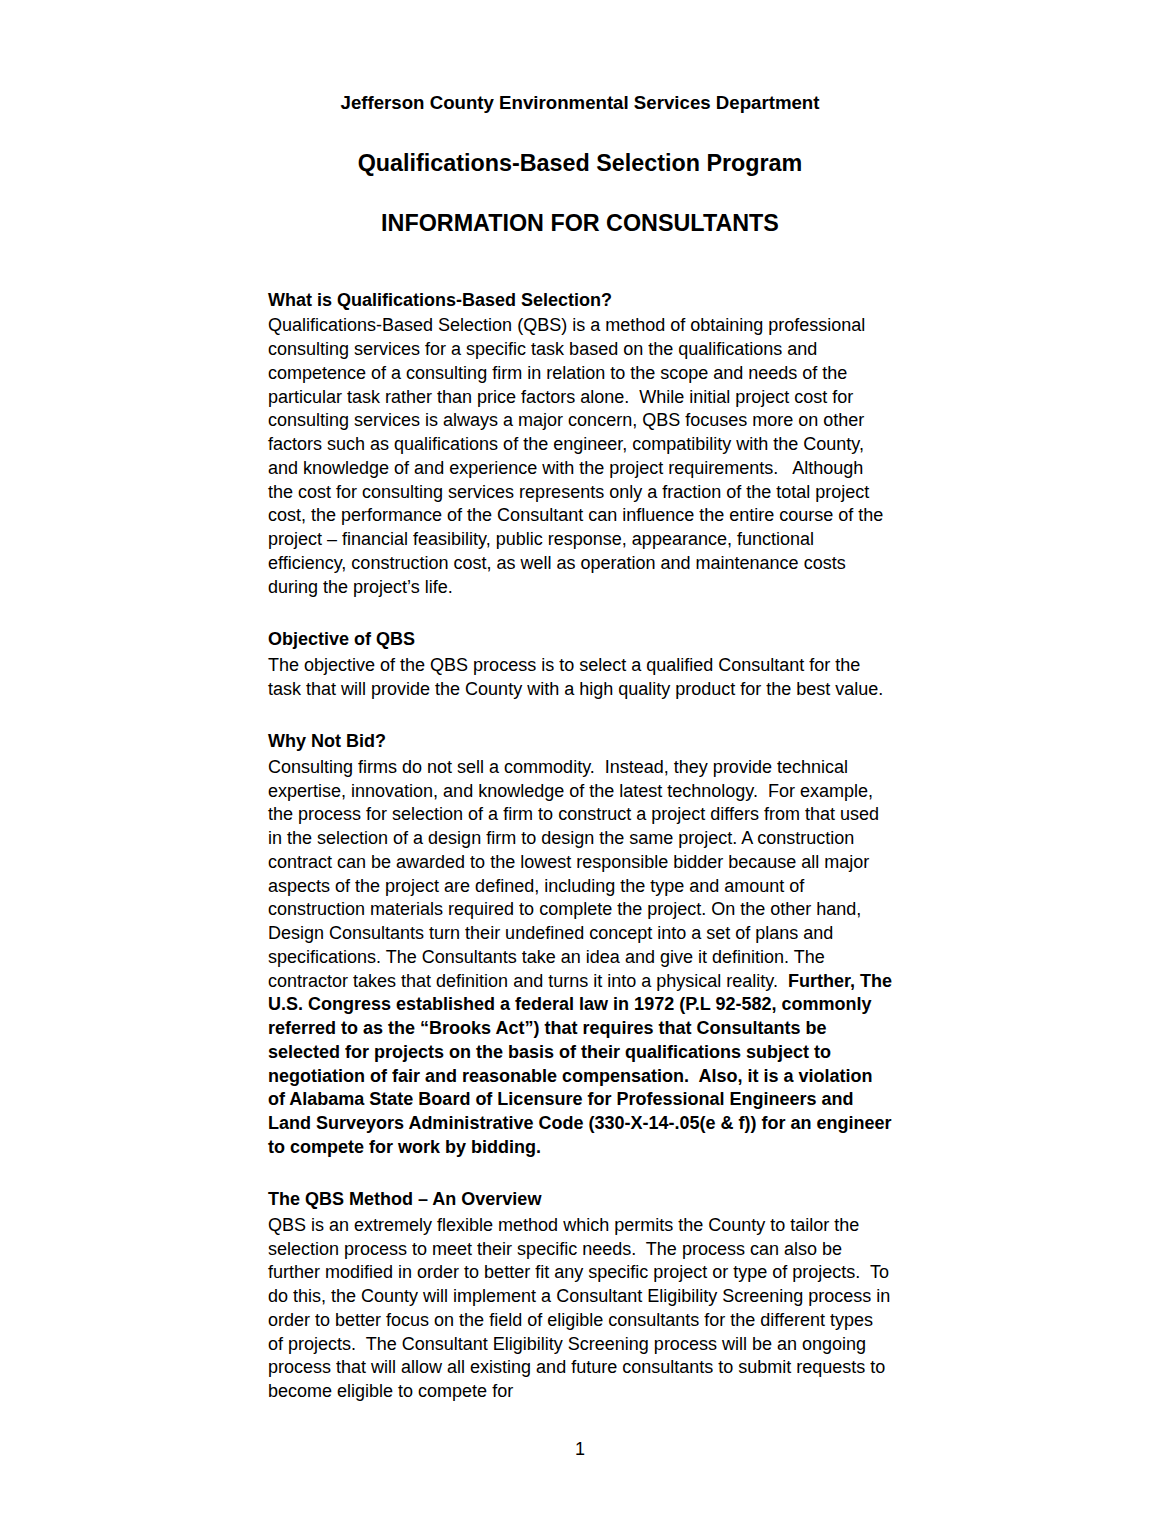Jefferson County Environmental Services Department
Qualifications-Based Selection Program
INFORMATION FOR CONSULTANTS
What is Qualifications-Based Selection?
Qualifications-Based Selection (QBS) is a method of obtaining professional consulting services for a specific task based on the qualifications and competence of a consulting firm in relation to the scope and needs of the particular task rather than price factors alone. While initial project cost for consulting services is always a major concern, QBS focuses more on other factors such as qualifications of the engineer, compatibility with the County, and knowledge of and experience with the project requirements. Although the cost for consulting services represents only a fraction of the total project cost, the performance of the Consultant can influence the entire course of the project – financial feasibility, public response, appearance, functional efficiency, construction cost, as well as operation and maintenance costs during the project’s life.
Objective of QBS
The objective of the QBS process is to select a qualified Consultant for the task that will provide the County with a high quality product for the best value.
Why Not Bid?
Consulting firms do not sell a commodity. Instead, they provide technical expertise, innovation, and knowledge of the latest technology. For example, the process for selection of a firm to construct a project differs from that used in the selection of a design firm to design the same project. A construction contract can be awarded to the lowest responsible bidder because all major aspects of the project are defined, including the type and amount of construction materials required to complete the project. On the other hand, Design Consultants turn their undefined concept into a set of plans and specifications. The Consultants take an idea and give it definition. The contractor takes that definition and turns it into a physical reality. Further, The U.S. Congress established a federal law in 1972 (P.L 92-582, commonly referred to as the “Brooks Act”) that requires that Consultants be selected for projects on the basis of their qualifications subject to negotiation of fair and reasonable compensation. Also, it is a violation of Alabama State Board of Licensure for Professional Engineers and Land Surveyors Administrative Code (330-X-14-.05(e & f)) for an engineer to compete for work by bidding.
The QBS Method – An Overview
QBS is an extremely flexible method which permits the County to tailor the selection process to meet their specific needs. The process can also be further modified in order to better fit any specific project or type of projects. To do this, the County will implement a Consultant Eligibility Screening process in order to better focus on the field of eligible consultants for the different types of projects. The Consultant Eligibility Screening process will be an ongoing process that will allow all existing and future consultants to submit requests to become eligible to compete for
1